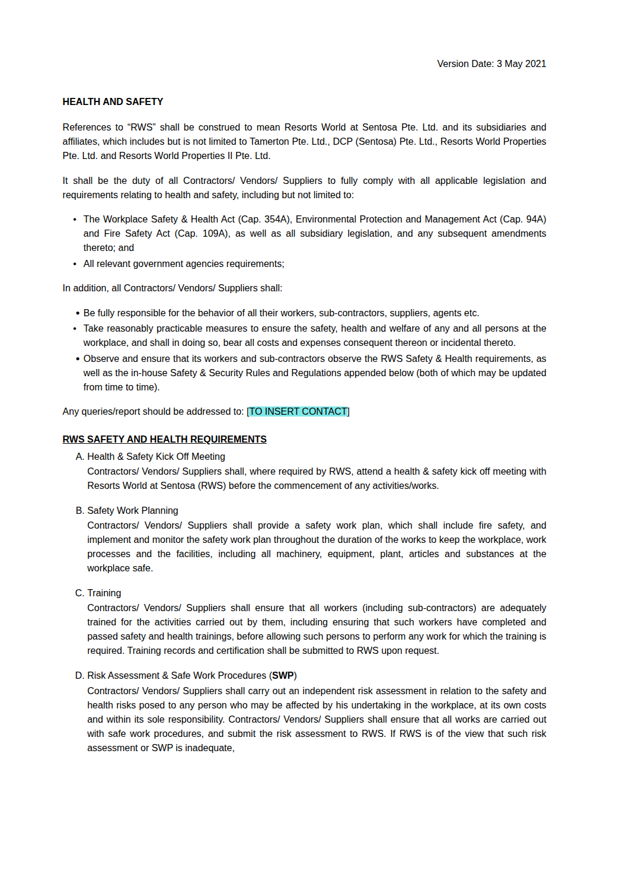Version Date: 3 May 2021
HEALTH AND SAFETY
References to “RWS” shall be construed to mean Resorts World at Sentosa Pte. Ltd. and its subsidiaries and affiliates, which includes but is not limited to Tamerton Pte. Ltd., DCP (Sentosa) Pte. Ltd., Resorts World Properties Pte. Ltd. and Resorts World Properties II Pte. Ltd.
It shall be the duty of all Contractors/ Vendors/ Suppliers to fully comply with all applicable legislation and requirements relating to health and safety, including but not limited to:
The Workplace Safety & Health Act (Cap. 354A), Environmental Protection and Management Act (Cap. 94A) and Fire Safety Act (Cap. 109A), as well as all subsidiary legislation, and any subsequent amendments thereto; and
All relevant government agencies requirements;
In addition, all Contractors/ Vendors/ Suppliers shall:
Be fully responsible for the behavior of all their workers, sub-contractors, suppliers, agents etc.
Take reasonably practicable measures to ensure the safety, health and welfare of any and all persons at the workplace, and shall in doing so, bear all costs and expenses consequent thereon or incidental thereto.
Observe and ensure that its workers and sub-contractors observe the RWS Safety & Health requirements, as well as the in-house Safety & Security Rules and Regulations appended below (both of which may be updated from time to time).
Any queries/report should be addressed to: [TO INSERT CONTACT]
RWS SAFETY AND HEALTH REQUIREMENTS
Health & Safety Kick Off Meeting
Contractors/ Vendors/ Suppliers shall, where required by RWS, attend a health & safety kick off meeting with Resorts World at Sentosa (RWS) before the commencement of any activities/works.
Safety Work Planning
Contractors/ Vendors/ Suppliers shall provide a safety work plan, which shall include fire safety, and implement and monitor the safety work plan throughout the duration of the works to keep the workplace, work processes and the facilities, including all machinery, equipment, plant, articles and substances at the workplace safe.
Training
Contractors/ Vendors/ Suppliers shall ensure that all workers (including sub-contractors) are adequately trained for the activities carried out by them, including ensuring that such workers have completed and passed safety and health trainings, before allowing such persons to perform any work for which the training is required. Training records and certification shall be submitted to RWS upon request.
Risk Assessment & Safe Work Procedures (SWP)
Contractors/ Vendors/ Suppliers shall carry out an independent risk assessment in relation to the safety and health risks posed to any person who may be affected by his undertaking in the workplace, at its own costs and within its sole responsibility. Contractors/ Vendors/ Suppliers shall ensure that all works are carried out with safe work procedures, and submit the risk assessment to RWS. If RWS is of the view that such risk assessment or SWP is inadequate,